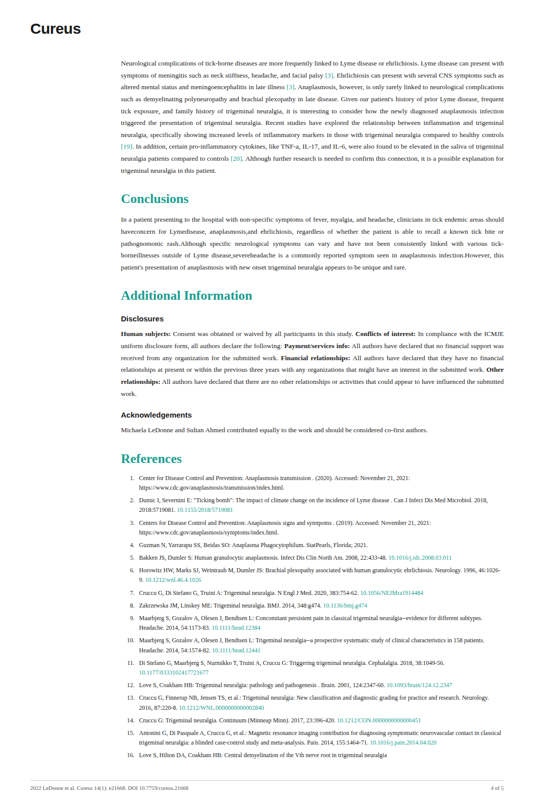Cureus
Neurological complications of tick-borne diseases are more frequently linked to Lyme disease or ehrlichiosis. Lyme disease can present with symptoms of meningitis such as neck stiffness, headache, and facial palsy [3]. Ehrlichiosis can present with several CNS symptoms such as altered mental status and meningoencephalitis in late illness [3]. Anaplasmosis, however, is only rarely linked to neurological complications such as demyelinating polyneuropathy and brachial plexopathy in late disease. Given our patient's history of prior Lyme disease, frequent tick exposure, and family history of trigeminal neuralgia, it is interesting to consider how the newly diagnosed anaplasmosis infection triggered the presentation of trigeminal neuralgia. Recent studies have explored the relationship between inflammation and trigeminal neuralgia, specifically showing increased levels of inflammatory markers in those with trigeminal neuralgia compared to healthy controls [19]. In addition, certain pro-inflammatory cytokines, like TNF-a, IL-17, and IL-6, were also found to be elevated in the saliva of trigeminal neuralgia patients compared to controls [20]. Although further research is needed to confirm this connection, it is a possible explanation for trigeminal neuralgia in this patient.
Conclusions
In a patient presenting to the hospital with non-specific symptoms of fever, myalgia, and headache, clinicians in tick endemic areas should haveconcern for Lymedisease, anaplasmosis,and ehrlichiosis, regardless of whether the patient is able to recall a known tick bite or pathognomonic rash.Although specific neurological symptoms can vary and have not been consistently linked with various tick-borneillnesses outside of Lyme disease,severeheadache is a commonly reported symptom seen in anaplasmosis infection.However, this patient's presentation of anaplasmosis with new onset trigeminal neuralgia appears to be unique and rare.
Additional Information
Disclosures
Human subjects: Consent was obtained or waived by all participants in this study. Conflicts of interest: In compliance with the ICMJE uniform disclosure form, all authors declare the following: Payment/services info: All authors have declared that no financial support was received from any organization for the submitted work. Financial relationships: All authors have declared that they have no financial relationships at present or within the previous three years with any organizations that might have an interest in the submitted work. Other relationships: All authors have declared that there are no other relationships or activities that could appear to have influenced the submitted work.
Acknowledgements
Michaela LeDonne and Sultan Ahmed contributed equally to the work and should be considered co-first authors.
References
Center for Disease Control and Prevention: Anaplasmosis transmission . (2020). Accessed: November 21, 2021: https://www.cdc.gov/anaplasmosis/transmission/index.html.
Dumic I, Severnini E: "Ticking bomb": The impact of climate change on the incidence of Lyme disease . Can J Infect Dis Med Microbiol. 2018, 2018:5719081. 10.1155/2018/5719081
Centers for Disease Control and Prevention: Anaplasmosis signs and symtpoms . (2019). Accessed: November 21, 2021: https://www.cdc.gov/anaplasmosis/symptoms/index.html.
Guzman N, Yarrarapu SS, Beidas SO: Anaplasma Phagocytophilum. StatPearls, Florida; 2021.
Bakken JS, Dumler S: Human granulocytic anaplasmosis. Infect Dis Clin North Am. 2008, 22:433-48. 10.1016/j.idc.2008.03.011
Horowitz HW, Marks SJ, Weintraub M, Dumler JS: Brachial plexopathy associated with human granulocytic ehrlichiosis. Neurology. 1996, 46:1026-9. 10.1212/wnl.46.4.1026
Cruccu G, Di Stefano G, Truini A: Trigeminal neuralgia. N Engl J Med. 2020, 383:754-62. 10.1056/NEJMra1914484
Zakrzewska JM, Linskey ME: Trigeminal neuralgia. BMJ. 2014, 348:g474. 10.1136/bmj.g474
Maarbjerg S, Gozalov A, Olesen J, Bendtsen L: Concomitant persistent pain in classical trigeminal neuralgia--evidence for different subtypes. Headache. 2014, 54:1173-83. 10.1111/head.12384
Maarbjerg S, Gozalov A, Olesen J, Bendtsen L: Trigeminal neuralgia--a prospective systematic study of clinical characteristics in 158 patients. Headache. 2014, 54:1574-82. 10.1111/head.12441
Di Stefano G, Maarbjerg S, Nurmikko T, Truini A, Cruccu G: Triggering trigeminal neuralgia. Cephalalgia. 2018, 38:1049-56. 10.1177/0333102417721677
Love S, Coakham HB: Trigeminal neuralgia: pathology and pathogenesis . Brain. 2001, 124:2347-60. 10.1093/brain/124.12.2347
Cruccu G, Finnerup NB, Jensen TS, et al.: Trigeminal neuralgia: New classification and diagnostic grading for practice and research. Neurology. 2016, 87:220-8. 10.1212/WNL.0000000000002840
Cruccu G: Trigeminal neuralgia. Continuum (Minneap Minn). 2017, 23:396-420. 10.1212/CON.0000000000000451
Antonini G, Di Pasquale A, Cruccu G, et al.: Magnetic resonance imaging contribution for diagnosing symptomatic neurovascular contact in classical trigeminal neuralgia: a blinded case-control study and meta-analysis. Pain. 2014, 155:1464-71. 10.1016/j.pain.2014.04.020
Love S, Hilton DA, Coakham HB: Central demyelination of the Vth nerve root in trigeminal neuralgia
2022 LeDonne et al. Cureus 14(1): e21668. DOI 10.7759/cureus.21668 4 of 5